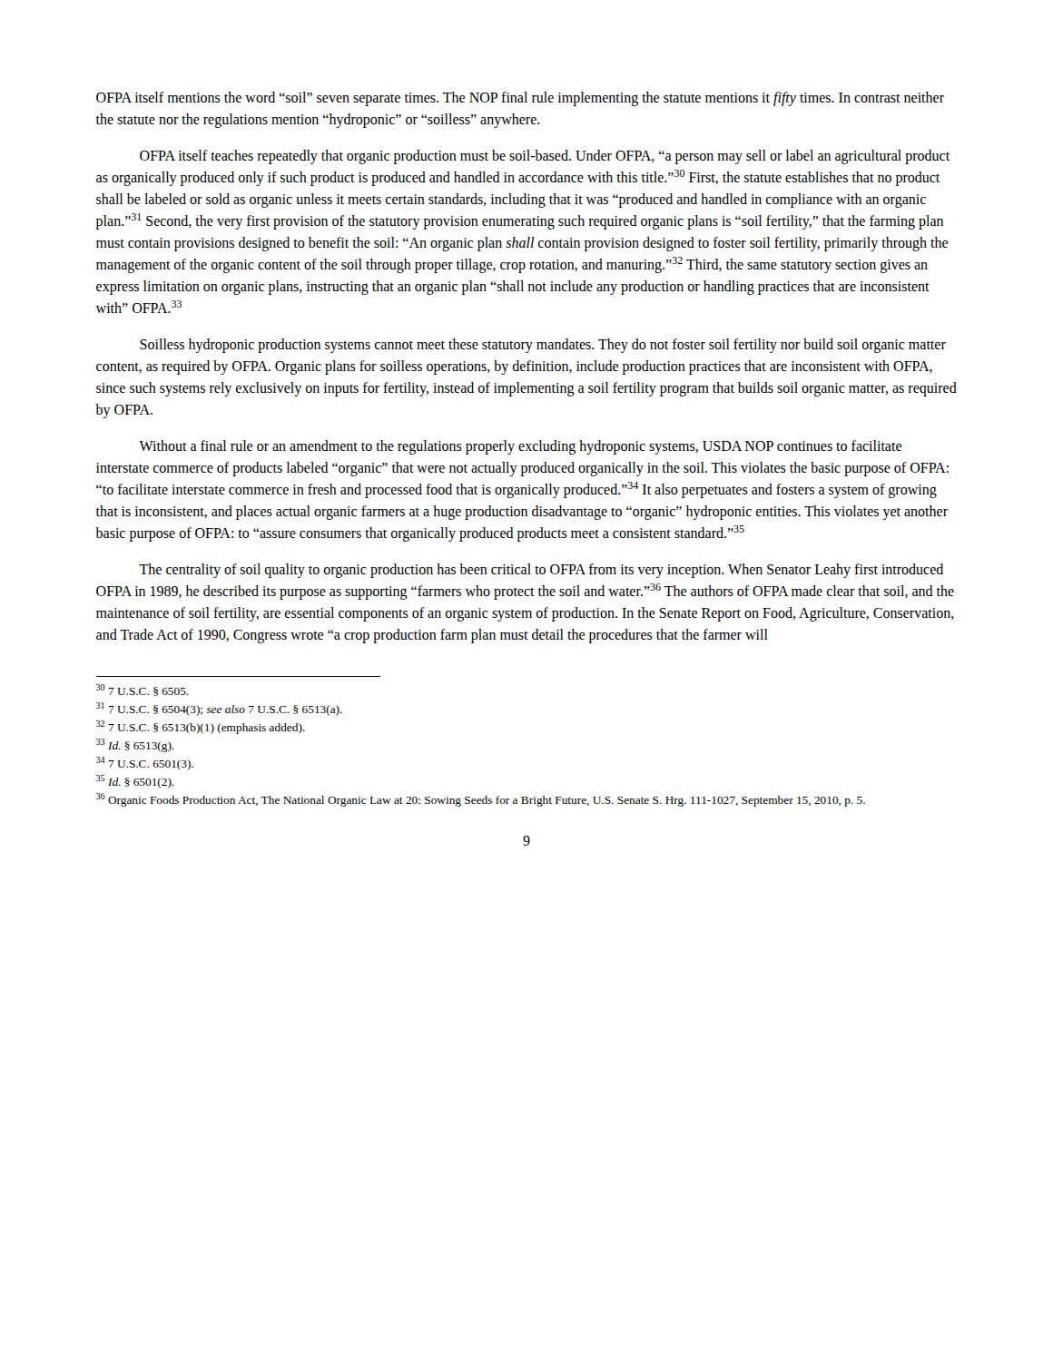OFPA itself mentions the word “soil” seven separate times. The NOP final rule implementing the statute mentions it fifty times. In contrast neither the statute nor the regulations mention “hydroponic” or “soilless” anywhere.
OFPA itself teaches repeatedly that organic production must be soil-based. Under OFPA, “a person may sell or label an agricultural product as organically produced only if such product is produced and handled in accordance with this title.”30 First, the statute establishes that no product shall be labeled or sold as organic unless it meets certain standards, including that it was “produced and handled in compliance with an organic plan.”31 Second, the very first provision of the statutory provision enumerating such required organic plans is “soil fertility,” that the farming plan must contain provisions designed to benefit the soil: “An organic plan shall contain provision designed to foster soil fertility, primarily through the management of the organic content of the soil through proper tillage, crop rotation, and manuring.”32 Third, the same statutory section gives an express limitation on organic plans, instructing that an organic plan “shall not include any production or handling practices that are inconsistent with” OFPA.33
Soilless hydroponic production systems cannot meet these statutory mandates. They do not foster soil fertility nor build soil organic matter content, as required by OFPA. Organic plans for soilless operations, by definition, include production practices that are inconsistent with OFPA, since such systems rely exclusively on inputs for fertility, instead of implementing a soil fertility program that builds soil organic matter, as required by OFPA.
Without a final rule or an amendment to the regulations properly excluding hydroponic systems, USDA NOP continues to facilitate interstate commerce of products labeled “organic” that were not actually produced organically in the soil. This violates the basic purpose of OFPA: “to facilitate interstate commerce in fresh and processed food that is organically produced.”34 It also perpetuates and fosters a system of growing that is inconsistent, and places actual organic farmers at a huge production disadvantage to “organic” hydroponic entities. This violates yet another basic purpose of OFPA: to “assure consumers that organically produced products meet a consistent standard.”35
The centrality of soil quality to organic production has been critical to OFPA from its very inception. When Senator Leahy first introduced OFPA in 1989, he described its purpose as supporting “farmers who protect the soil and water.”36 The authors of OFPA made clear that soil, and the maintenance of soil fertility, are essential components of an organic system of production. In the Senate Report on Food, Agriculture, Conservation, and Trade Act of 1990, Congress wrote “a crop production farm plan must detail the procedures that the farmer will
30 7 U.S.C. § 6505.
31 7 U.S.C. § 6504(3); see also 7 U.S.C. § 6513(a).
32 7 U.S.C. § 6513(b)(1) (emphasis added).
33 Id. § 6513(g).
34 7 U.S.C. 6501(3).
35 Id. § 6501(2).
36 Organic Foods Production Act, The National Organic Law at 20: Sowing Seeds for a Bright Future, U.S. Senate S. Hrg. 111-1027, September 15, 2010, p. 5.
9